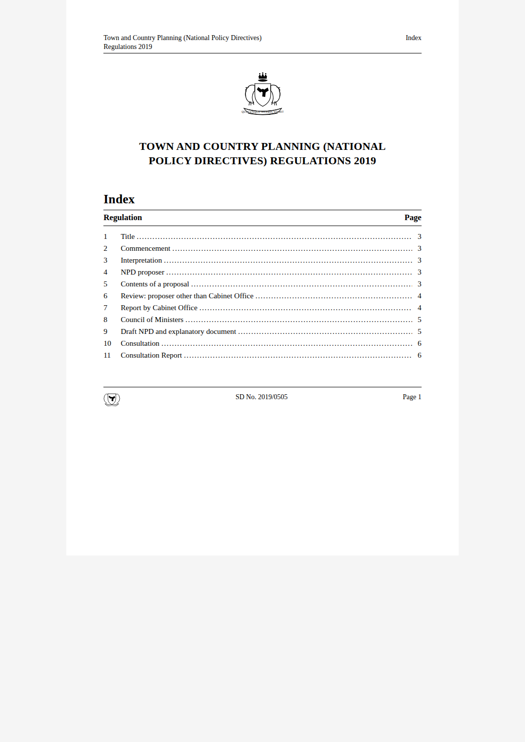Town and Country Planning (National Policy Directives)
Regulations 2019
Index
QUOCUNQUE JECERIS STABIT
TOWN AND COUNTRY PLANNING (NATIONAL
POLICY DIRECTIVES) REGULATIONS 2019
Index
Regulation Page
1 Title ................................................................................................................................. 3
2 Commencement ................................................................................................................................. 3
3 Interpretation ................................................................................................................................. 3
4 NPD proposer ................................................................................................................................. 3
5 Contents of a proposal ................................................................................................................................. 3
6 Review: proposer other than Cabinet Office ................................................................................................................................. 4
7 Report by Cabinet Office ................................................................................................................................. 4
8 Council of Ministers ................................................................................................................................. 5
9 Draft NPD and explanatory document ................................................................................................................................. 5
10 Consultation ................................................................................................................................. 6
11 Consultation Report ................................................................................................................................. 6
SD No. 2019/0505
Page 1